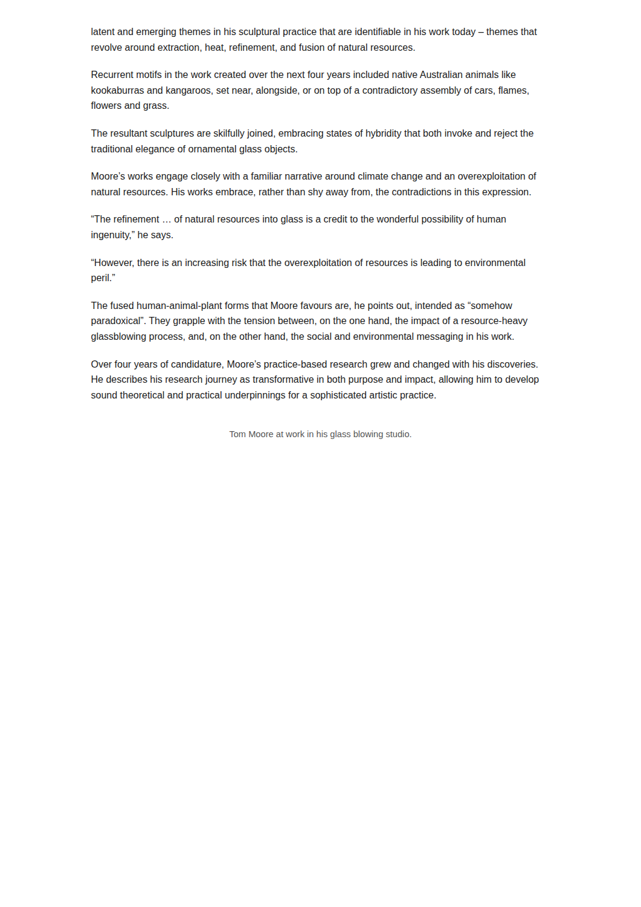latent and emerging themes in his sculptural practice that are identifiable in his work today – themes that revolve around extraction, heat, refinement, and fusion of natural resources.
Recurrent motifs in the work created over the next four years included native Australian animals like kookaburras and kangaroos, set near, alongside, or on top of a contradictory assembly of cars, flames, flowers and grass.
The resultant sculptures are skilfully joined, embracing states of hybridity that both invoke and reject the traditional elegance of ornamental glass objects.
Moore’s works engage closely with a familiar narrative around climate change and an overexploitation of natural resources. His works embrace, rather than shy away from, the contradictions in this expression.
“The refinement … of natural resources into glass is a credit to the wonderful possibility of human ingenuity,” he says.
“However, there is an increasing risk that the overexploitation of resources is leading to environmental peril.”
The fused human-animal-plant forms that Moore favours are, he points out, intended as “somehow paradoxical”. They grapple with the tension between, on the one hand, the impact of a resource-heavy glassblowing process, and, on the other hand, the social and environmental messaging in his work.
Over four years of candidature, Moore’s practice-based research grew and changed with his discoveries. He describes his research journey as transformative in both purpose and impact, allowing him to develop sound theoretical and practical underpinnings for a sophisticated artistic practice.
Tom Moore at work in his glass blowing studio.